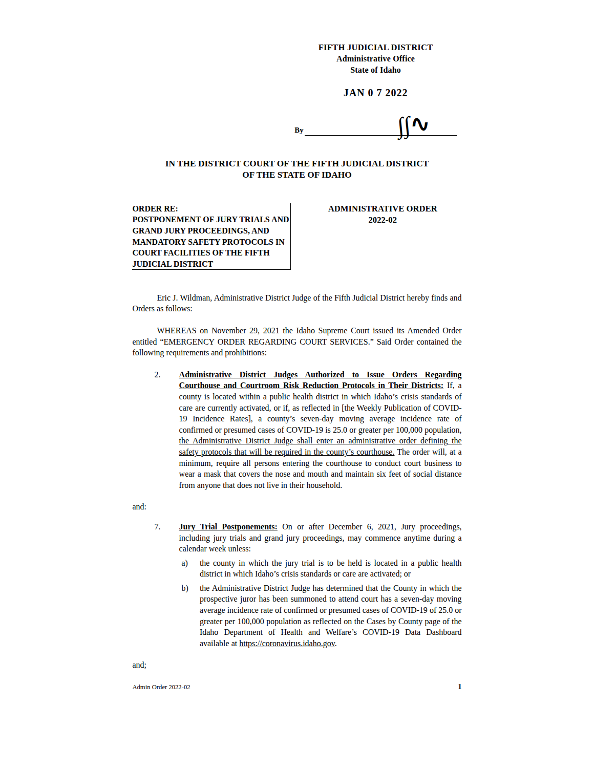FIFTH JUDICIAL DISTRICT
Administrative Office
State of Idaho
JAN 0 7 2022
By ∫∫∿
IN THE DISTRICT COURT OF THE FIFTH JUDICIAL DISTRICT
OF THE STATE OF IDAHO
| ORDER RE: POSTPONEMENT OF JURY TRIALS AND GRAND JURY PROCEEDINGS, AND MANDATORY SAFETY PROTOCOLS IN COURT FACILITIES OF THE FIFTH JUDICIAL DISTRICT | | ADMINISTRATIVE ORDER 2022-02 |
Eric J. Wildman, Administrative District Judge of the Fifth Judicial District hereby finds and Orders as follows:
WHEREAS on November 29, 2021 the Idaho Supreme Court issued its Amended Order entitled “EMERGENCY ORDER REGARDING COURT SERVICES.” Said Order contained the following requirements and prohibitions:
2. Administrative District Judges Authorized to Issue Orders Regarding Courthouse and Courtroom Risk Reduction Protocols in Their Districts: If, a county is located within a public health district in which Idaho’s crisis standards of care are currently activated, or if, as reflected in [the Weekly Publication of COVID-19 Incidence Rates], a county’s seven-day moving average incidence rate of confirmed or presumed cases of COVID-19 is 25.0 or greater per 100,000 population, the Administrative District Judge shall enter an administrative order defining the safety protocols that will be required in the county’s courthouse. The order will, at a minimum, require all persons entering the courthouse to conduct court business to wear a mask that covers the nose and mouth and maintain six feet of social distance from anyone that does not live in their household.
and:
7. Jury Trial Postponements: On or after December 6, 2021, Jury proceedings, including jury trials and grand jury proceedings, may commence anytime during a calendar week unless:
a) the county in which the jury trial is to be held is located in a public health district in which Idaho’s crisis standards or care are activated; or
b) the Administrative District Judge has determined that the County in which the prospective juror has been summoned to attend court has a seven-day moving average incidence rate of confirmed or presumed cases of COVID-19 of 25.0 or greater per 100,000 population as reflected on the Cases by County page of the Idaho Department of Health and Welfare’s COVID-19 Data Dashboard available at https://coronavirus.idaho.gov.
and;
Admin Order 2022-02 1